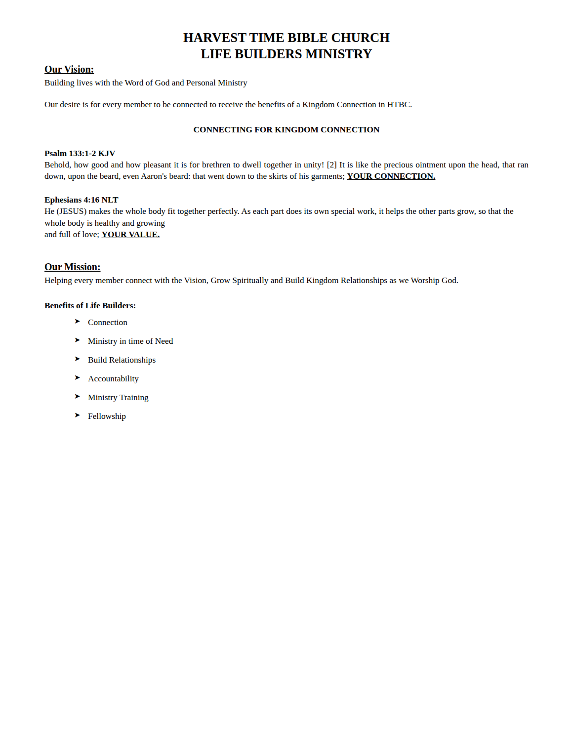HARVEST TIME BIBLE CHURCH
LIFE BUILDERS MINISTRY
Our Vision:
Building lives with the Word of God and Personal Ministry
Our desire is for every member to be connected to receive the benefits of a Kingdom Connection in HTBC.
CONNECTING FOR KINGDOM CONNECTION
Psalm 133:1-2 KJV
Behold, how good and how pleasant it is for brethren to dwell together in unity! [2] It is like the precious ointment upon the head, that ran down, upon the beard, even Aaron's beard: that went down to the skirts of his garments; YOUR CONNECTION.
Ephesians 4:16 NLT
He (JESUS) makes the whole body fit together perfectly. As each part does its own special work, it helps the other parts grow, so that the whole body is healthy and growing
and full of love; YOUR VALUE.
Our Mission:
Helping every member connect with the Vision, Grow Spiritually and Build Kingdom Relationships as we Worship God.
Benefits of Life Builders:
Connection
Ministry in time of Need
Build Relationships
Accountability
Ministry Training
Fellowship